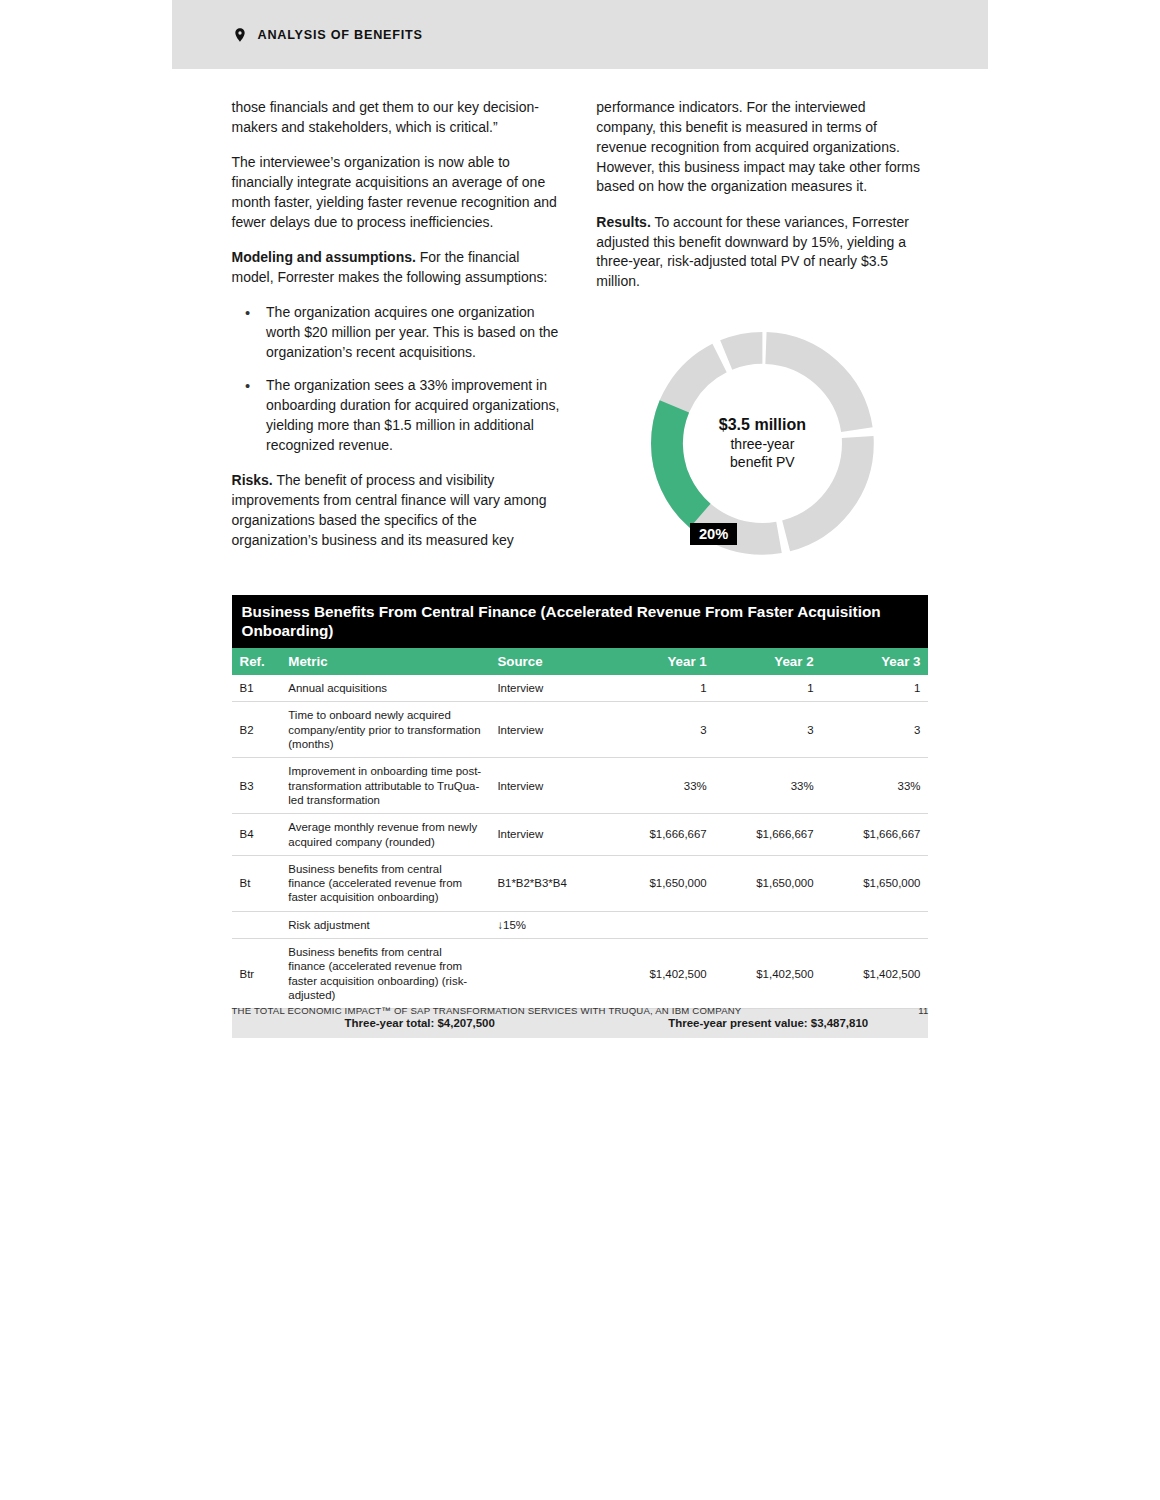ANALYSIS OF BENEFITS
those financials and get them to our key decision-makers and stakeholders, which is critical.”
The interviewee’s organization is now able to financially integrate acquisitions an average of one month faster, yielding faster revenue recognition and fewer delays due to process inefficiencies.
Modeling and assumptions. For the financial model, Forrester makes the following assumptions:
The organization acquires one organization worth $20 million per year. This is based on the organization’s recent acquisitions.
The organization sees a 33% improvement in onboarding duration for acquired organizations, yielding more than $1.5 million in additional recognized revenue.
Risks. The benefit of process and visibility improvements from central finance will vary among organizations based the specifics of the organization’s business and its measured key
performance indicators. For the interviewed company, this benefit is measured in terms of revenue recognition from acquired organizations. However, this business impact may take other forms based on how the organization measures it.
Results. To account for these variances, Forrester adjusted this benefit downward by 15%, yielding a three-year, risk-adjusted total PV of nearly $3.5 million.
$3.5 million
three-year
benefit PV
20%
Business Benefits From Central Finance (Accelerated Revenue From Faster Acquisition Onboarding)
| Ref. | Metric | Source | Year 1 | Year 2 | Year 3 |
| --- | --- | --- | --- | --- | --- |
| B1 | Annual acquisitions | Interview | 1 | 1 | 1 |
| B2 | Time to onboard newly acquired company/entity prior to transformation (months) | Interview | 3 | 3 | 3 |
| B3 | Improvement in onboarding time post-transformation attributable to TruQua-led transformation | Interview | 33% | 33% | 33% |
| B4 | Average monthly revenue from newly acquired company (rounded) | Interview | $1,666,667 | $1,666,667 | $1,666,667 |
| Bt | Business benefits from central finance (accelerated revenue from faster acquisition onboarding) | B1*B2*B3*B4 | $1,650,000 | $1,650,000 | $1,650,000 |
| | Risk adjustment | ↓15% | | | |
| Btr | Business benefits from central finance (accelerated revenue from faster acquisition onboarding) (risk-adjusted) | | $1,402,500 | $1,402,500 | $1,402,500 |
| Three-year total: $4,207,500 | Three-year present value: $3,487,810 |
THE TOTAL ECONOMIC IMPACT™ OF SAP TRANSFORMATION SERVICES WITH TRUQUA, AN IBM COMPANY 11